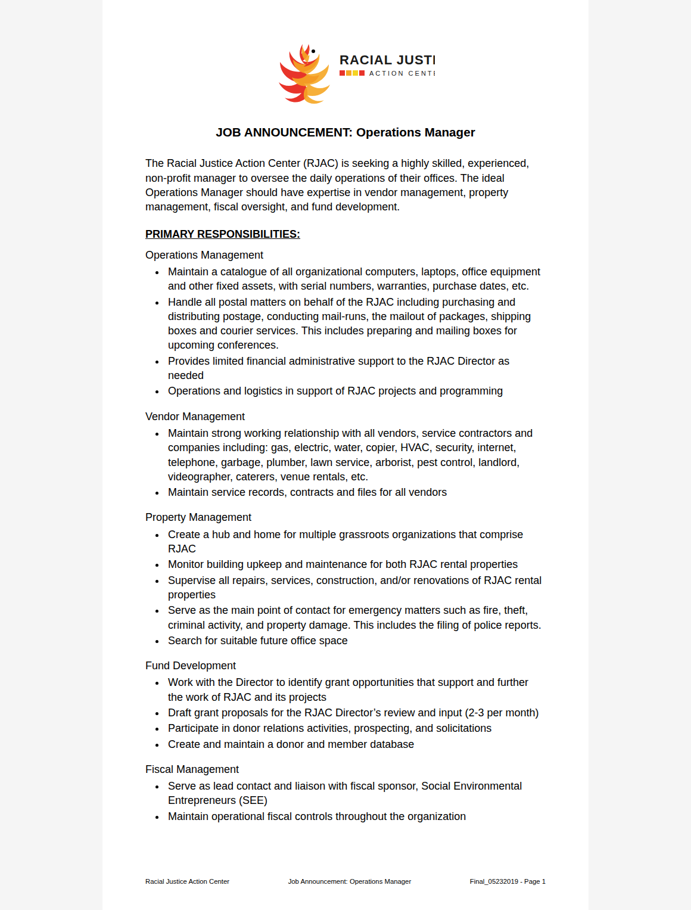RACIAL JUSTICE ACTION CENTER
JOB ANNOUNCEMENT: Operations Manager
The Racial Justice Action Center (RJAC) is seeking a highly skilled, experienced, non-profit manager to oversee the daily operations of their offices. The ideal Operations Manager should have expertise in vendor management, property management, fiscal oversight, and fund development.
PRIMARY RESPONSIBILITIES:
Operations Management
Maintain a catalogue of all organizational computers, laptops, office equipment and other fixed assets, with serial numbers, warranties, purchase dates, etc.
Handle all postal matters on behalf of the RJAC including purchasing and distributing postage, conducting mail-runs, the mailout of packages, shipping boxes and courier services. This includes preparing and mailing boxes for upcoming conferences.
Provides limited financial administrative support to the RJAC Director as needed
Operations and logistics in support of RJAC projects and programming
Vendor Management
Maintain strong working relationship with all vendors, service contractors and companies including: gas, electric, water, copier, HVAC, security, internet, telephone, garbage, plumber, lawn service, arborist, pest control, landlord, videographer, caterers, venue rentals, etc.
Maintain service records, contracts and files for all vendors
Property Management
Create a hub and home for multiple grassroots organizations that comprise RJAC
Monitor building upkeep and maintenance for both RJAC rental properties
Supervise all repairs, services, construction, and/or renovations of RJAC rental properties
Serve as the main point of contact for emergency matters such as fire, theft, criminal activity, and property damage. This includes the filing of police reports.
Search for suitable future office space
Fund Development
Work with the Director to identify grant opportunities that support and further the work of RJAC and its projects
Draft grant proposals for the RJAC Director’s review and input (2-3 per month)
Participate in donor relations activities, prospecting, and solicitations
Create and maintain a donor and member database
Fiscal Management
Serve as lead contact and liaison with fiscal sponsor, Social Environmental Entrepreneurs (SEE)
Maintain operational fiscal controls throughout the organization
Racial Justice Action Center Job Announcement: Operations Manager Final_05232019 - Page 1